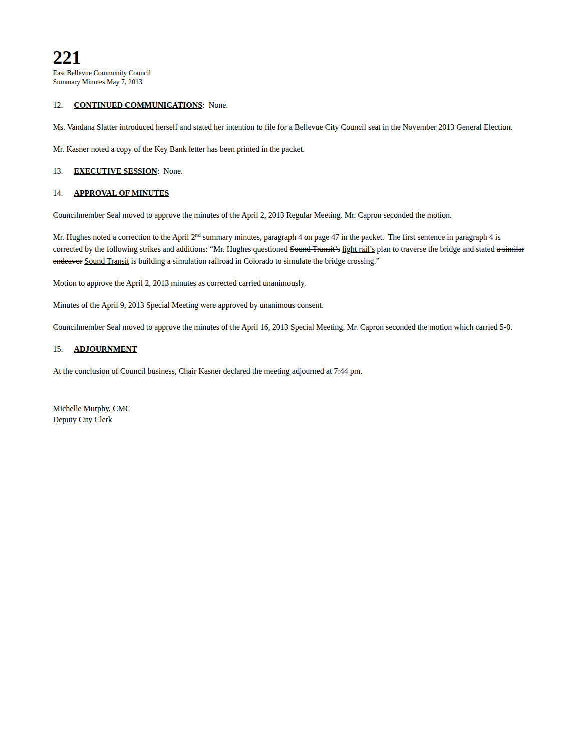221
East Bellevue Community Council
Summary Minutes May 7, 2013
12. CONTINUED COMMUNICATIONS: None.
Ms. Vandana Slatter introduced herself and stated her intention to file for a Bellevue City Council seat in the November 2013 General Election.
Mr. Kasner noted a copy of the Key Bank letter has been printed in the packet.
13. EXECUTIVE SESSION: None.
14. APPROVAL OF MINUTES
Councilmember Seal moved to approve the minutes of the April 2, 2013 Regular Meeting. Mr. Capron seconded the motion.
Mr. Hughes noted a correction to the April 2nd summary minutes, paragraph 4 on page 47 in the packet. The first sentence in paragraph 4 is corrected by the following strikes and additions: “Mr. Hughes questioned Sound Transit’s light rail’s plan to traverse the bridge and stated a similar endeavor Sound Transit is building a simulation railroad in Colorado to simulate the bridge crossing.”
Motion to approve the April 2, 2013 minutes as corrected carried unanimously.
Minutes of the April 9, 2013 Special Meeting were approved by unanimous consent.
Councilmember Seal moved to approve the minutes of the April 16, 2013 Special Meeting. Mr. Capron seconded the motion which carried 5-0.
15. ADJOURNMENT
At the conclusion of Council business, Chair Kasner declared the meeting adjourned at 7:44 pm.
Michelle Murphy, CMC
Deputy City Clerk